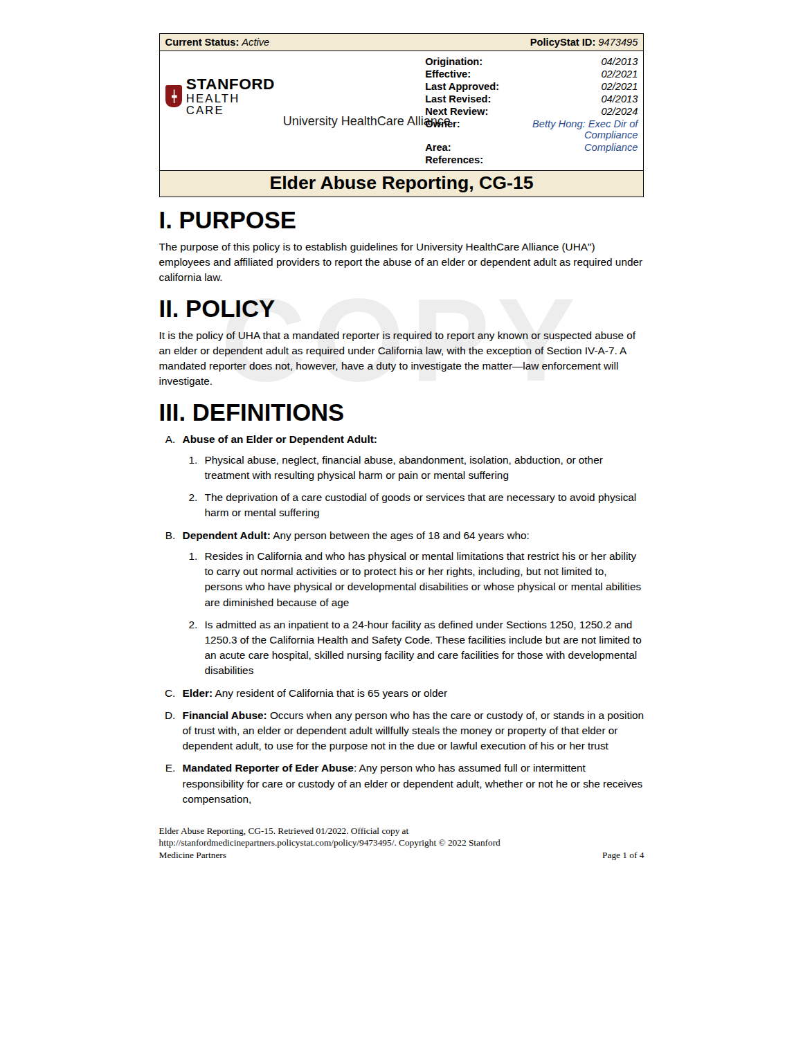COPY
Current Status: Active
PolicyStat ID: 9473495
STANFORD
HEALTH CARE
University HealthCare Alliance
| Origination: | 04/2013 |
| Effective: | 02/2021 |
| Last Approved: | 02/2021 |
| Last Revised: | 04/2013 |
| Next Review: | 02/2024 |
| Owner: | Betty Hong: Exec Dir of Compliance |
| Area: | Compliance |
| References: | |
Elder Abuse Reporting, CG-15
I. PURPOSE
The purpose of this policy is to establish guidelines for University HealthCare Alliance (UHA") employees and affiliated providers to report the abuse of an elder or dependent adult as required under california law.
II. POLICY
It is the policy of UHA that a mandated reporter is required to report any known or suspected abuse of an elder or dependent adult as required under California law, with the exception of Section IV-A-7. A mandated reporter does not, however, have a duty to investigate the matter—law enforcement will investigate.
III. DEFINITIONS
Abuse of an Elder or Dependent Adult:
Physical abuse, neglect, financial abuse, abandonment, isolation, abduction, or other treatment with resulting physical harm or pain or mental suffering
The deprivation of a care custodial of goods or services that are necessary to avoid physical harm or mental suffering
Dependent Adult: Any person between the ages of 18 and 64 years who:
Resides in California and who has physical or mental limitations that restrict his or her ability to carry out normal activities or to protect his or her rights, including, but not limited to, persons who have physical or developmental disabilities or whose physical or mental abilities are diminished because of age
Is admitted as an inpatient to a 24-hour facility as defined under Sections 1250, 1250.2 and 1250.3 of the California Health and Safety Code. These facilities include but are not limited to an acute care hospital, skilled nursing facility and care facilities for those with developmental disabilities
Elder: Any resident of California that is 65 years or older
Financial Abuse: Occurs when any person who has the care or custody of, or stands in a position of trust with, an elder or dependent adult willfully steals the money or property of that elder or dependent adult, to use for the purpose not in the due or lawful execution of his or her trust
Mandated Reporter of Eder Abuse: Any person who has assumed full or intermittent responsibility for care or custody of an elder or dependent adult, whether or not he or she receives compensation,
Elder Abuse Reporting, CG-15. Retrieved 01/2022. Official copy at http://stanfordmedicinepartners.policystat.com/policy/9473495/. Copyright © 2022 Stanford Medicine Partners
Page 1 of 4